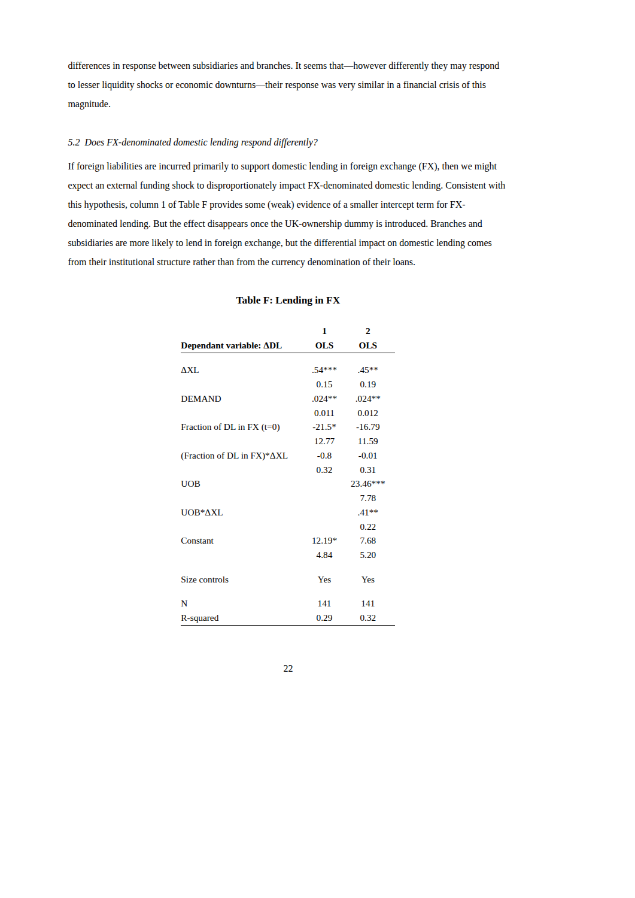differences in response between subsidiaries and branches. It seems that—however differently they may respond to lesser liquidity shocks or economic downturns—their response was very similar in a financial crisis of this magnitude.
5.2 Does FX-denominated domestic lending respond differently?
If foreign liabilities are incurred primarily to support domestic lending in foreign exchange (FX), then we might expect an external funding shock to disproportionately impact FX-denominated domestic lending. Consistent with this hypothesis, column 1 of Table F provides some (weak) evidence of a smaller intercept term for FX-denominated lending. But the effect disappears once the UK-ownership dummy is introduced. Branches and subsidiaries are more likely to lend in foreign exchange, but the differential impact on domestic lending comes from their institutional structure rather than from the currency denomination of their loans.
Table F: Lending in FX
| | 1 | 2 |
| Dependant variable: ΔDL | OLS | OLS |
| ΔXL | .54*** | .45** |
| | 0.15 | 0.19 |
| DEMAND | .024** | .024** |
| | 0.011 | 0.012 |
| Fraction of DL in FX (t=0) | -21.5* | -16.79 |
| | 12.77 | 11.59 |
| (Fraction of DL in FX)*ΔXL | -0.8 | -0.01 |
| | 0.32 | 0.31 |
| UOB | | 23.46*** |
| | | 7.78 |
| UOB*ΔXL | | .41** |
| | | 0.22 |
| Constant | 12.19* | 7.68 |
| | 4.84 | 5.20 |
| Size controls | Yes | Yes |
| N | 141 | 141 |
| R-squared | 0.29 | 0.32 |
22